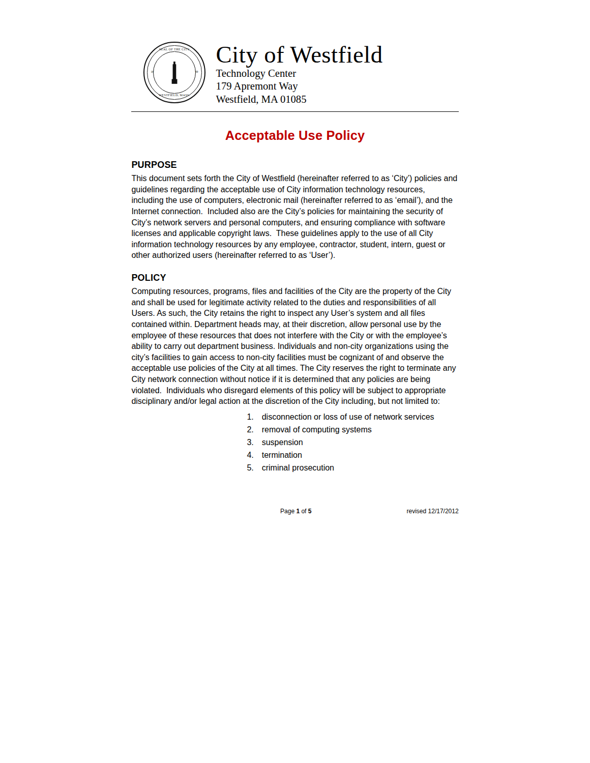Seal of the City
Westfield, Mass.
16
69
City of Westfield
Technology Center
179 Apremont Way
Westfield, MA 01085
Acceptable Use Policy
PURPOSE
This document sets forth the City of Westfield (hereinafter referred to as ‘City’) policies and guidelines regarding the acceptable use of City information technology resources, including the use of computers, electronic mail (hereinafter referred to as ‘email’), and the Internet connection. Included also are the City’s policies for maintaining the security of City’s network servers and personal computers, and ensuring compliance with software licenses and applicable copyright laws. These guidelines apply to the use of all City information technology resources by any employee, contractor, student, intern, guest or other authorized users (hereinafter referred to as ‘User’).
POLICY
Computing resources, programs, files and facilities of the City are the property of the City and shall be used for legitimate activity related to the duties and responsibilities of all Users. As such, the City retains the right to inspect any User’s system and all files contained within. Department heads may, at their discretion, allow personal use by the employee of these resources that does not interfere with the City or with the employee’s ability to carry out department business. Individuals and non-city organizations using the city’s facilities to gain access to non-city facilities must be cognizant of and observe the acceptable use policies of the City at all times. The City reserves the right to terminate any City network connection without notice if it is determined that any policies are being violated. Individuals who disregard elements of this policy will be subject to appropriate disciplinary and/or legal action at the discretion of the City including, but not limited to:
disconnection or loss of use of network services
removal of computing systems
suspension
termination
criminal prosecution
Page 1 of 5
revised 12/17/2012